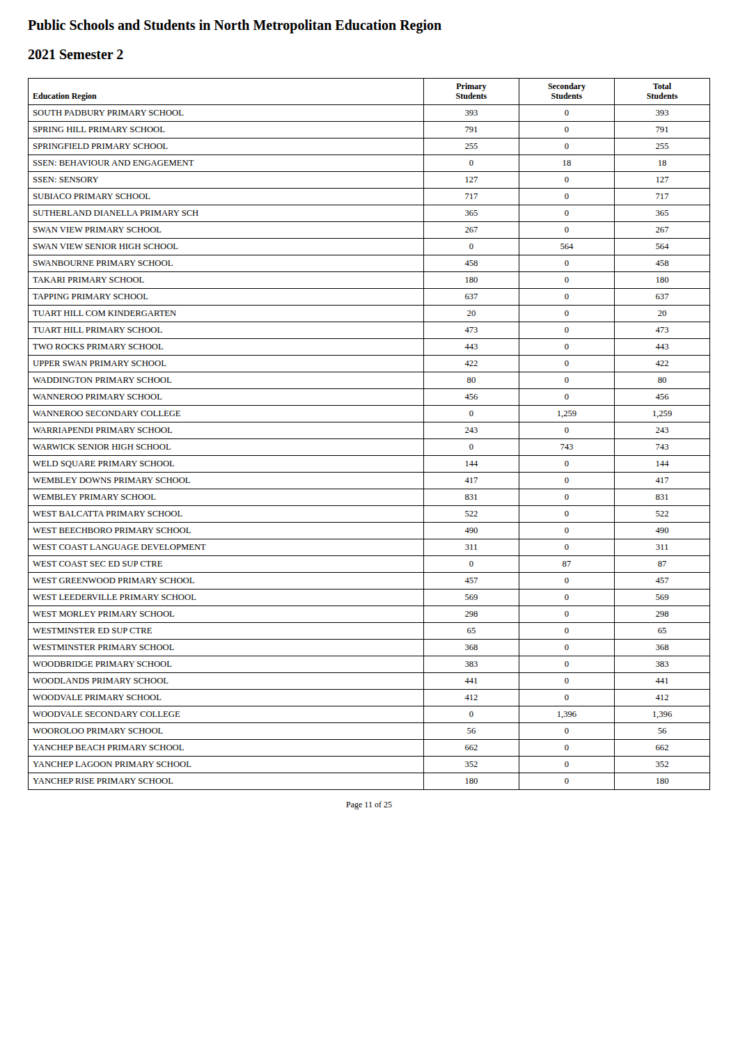Public Schools and Students in North Metropolitan Education Region 2021 Semester 2
| Education Region | Primary Students | Secondary Students | Total Students |
| --- | --- | --- | --- |
| SOUTH PADBURY PRIMARY SCHOOL | 393 | 0 | 393 |
| SPRING HILL PRIMARY SCHOOL | 791 | 0 | 791 |
| SPRINGFIELD PRIMARY SCHOOL | 255 | 0 | 255 |
| SSEN: BEHAVIOUR AND ENGAGEMENT | 0 | 18 | 18 |
| SSEN: SENSORY | 127 | 0 | 127 |
| SUBIACO PRIMARY SCHOOL | 717 | 0 | 717 |
| SUTHERLAND DIANELLA PRIMARY SCH | 365 | 0 | 365 |
| SWAN VIEW PRIMARY SCHOOL | 267 | 0 | 267 |
| SWAN VIEW SENIOR HIGH SCHOOL | 0 | 564 | 564 |
| SWANBOURNE PRIMARY SCHOOL | 458 | 0 | 458 |
| TAKARI PRIMARY SCHOOL | 180 | 0 | 180 |
| TAPPING PRIMARY SCHOOL | 637 | 0 | 637 |
| TUART HILL COM KINDERGARTEN | 20 | 0 | 20 |
| TUART HILL PRIMARY SCHOOL | 473 | 0 | 473 |
| TWO ROCKS PRIMARY SCHOOL | 443 | 0 | 443 |
| UPPER SWAN PRIMARY SCHOOL | 422 | 0 | 422 |
| WADDINGTON PRIMARY SCHOOL | 80 | 0 | 80 |
| WANNEROO PRIMARY SCHOOL | 456 | 0 | 456 |
| WANNEROO SECONDARY COLLEGE | 0 | 1,259 | 1,259 |
| WARRIAPENDI PRIMARY SCHOOL | 243 | 0 | 243 |
| WARWICK SENIOR HIGH SCHOOL | 0 | 743 | 743 |
| WELD SQUARE PRIMARY SCHOOL | 144 | 0 | 144 |
| WEMBLEY DOWNS PRIMARY SCHOOL | 417 | 0 | 417 |
| WEMBLEY PRIMARY SCHOOL | 831 | 0 | 831 |
| WEST BALCATTA PRIMARY SCHOOL | 522 | 0 | 522 |
| WEST BEECHBORO PRIMARY SCHOOL | 490 | 0 | 490 |
| WEST COAST LANGUAGE DEVELOPMENT | 311 | 0 | 311 |
| WEST COAST SEC ED SUP CTRE | 0 | 87 | 87 |
| WEST GREENWOOD PRIMARY SCHOOL | 457 | 0 | 457 |
| WEST LEEDERVILLE PRIMARY SCHOOL | 569 | 0 | 569 |
| WEST MORLEY PRIMARY SCHOOL | 298 | 0 | 298 |
| WESTMINSTER ED SUP CTRE | 65 | 0 | 65 |
| WESTMINSTER PRIMARY SCHOOL | 368 | 0 | 368 |
| WOODBRIDGE PRIMARY SCHOOL | 383 | 0 | 383 |
| WOODLANDS PRIMARY SCHOOL | 441 | 0 | 441 |
| WOODVALE PRIMARY SCHOOL | 412 | 0 | 412 |
| WOODVALE SECONDARY COLLEGE | 0 | 1,396 | 1,396 |
| WOOROLOO PRIMARY SCHOOL | 56 | 0 | 56 |
| YANCHEP BEACH PRIMARY SCHOOL | 662 | 0 | 662 |
| YANCHEP LAGOON PRIMARY SCHOOL | 352 | 0 | 352 |
| YANCHEP RISE PRIMARY SCHOOL | 180 | 0 | 180 |
Page 11 of 25